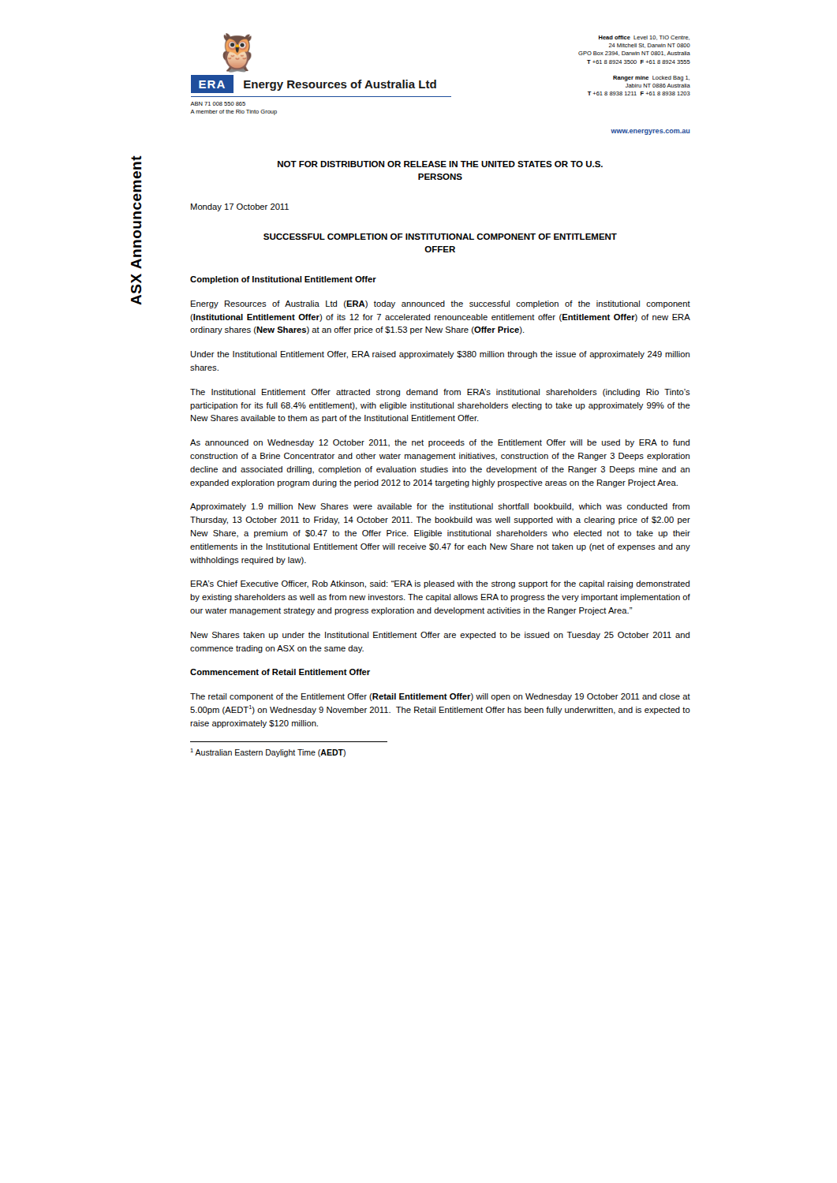🦉
ERA Energy Resources of Australia Ltd
ABN 71 008 550 865
A member of the Rio Tinto Group
Head office Level 10, TIO Centre,
24 Mitchell St, Darwin NT 0800
GPO Box 2394, Darwin NT 0801, Australia
T +61 8 8924 3500 F +61 8 8924 3555
Ranger mine Locked Bag 1,
Jabiru NT 0886 Australia
T +61 8 8938 1211 F +61 8 8938 1203
www.energyres.com.au
ASX Announcement
NOT FOR DISTRIBUTION OR RELEASE IN THE UNITED STATES OR TO U.S.
PERSONS
Monday 17 October 2011
SUCCESSFUL COMPLETION OF INSTITUTIONAL COMPONENT OF ENTITLEMENT
OFFER
Completion of Institutional Entitlement Offer
Energy Resources of Australia Ltd (ERA) today announced the successful completion of the institutional component (Institutional Entitlement Offer) of its 12 for 7 accelerated renounceable entitlement offer (Entitlement Offer) of new ERA ordinary shares (New Shares) at an offer price of $1.53 per New Share (Offer Price).
Under the Institutional Entitlement Offer, ERA raised approximately $380 million through the issue of approximately 249 million shares.
The Institutional Entitlement Offer attracted strong demand from ERA’s institutional shareholders (including Rio Tinto’s participation for its full 68.4% entitlement), with eligible institutional shareholders electing to take up approximately 99% of the New Shares available to them as part of the Institutional Entitlement Offer.
As announced on Wednesday 12 October 2011, the net proceeds of the Entitlement Offer will be used by ERA to fund construction of a Brine Concentrator and other water management initiatives, construction of the Ranger 3 Deeps exploration decline and associated drilling, completion of evaluation studies into the development of the Ranger 3 Deeps mine and an expanded exploration program during the period 2012 to 2014 targeting highly prospective areas on the Ranger Project Area.
Approximately 1.9 million New Shares were available for the institutional shortfall bookbuild, which was conducted from Thursday, 13 October 2011 to Friday, 14 October 2011. The bookbuild was well supported with a clearing price of $2.00 per New Share, a premium of $0.47 to the Offer Price. Eligible institutional shareholders who elected not to take up their entitlements in the Institutional Entitlement Offer will receive $0.47 for each New Share not taken up (net of expenses and any withholdings required by law).
ERA’s Chief Executive Officer, Rob Atkinson, said: “ERA is pleased with the strong support for the capital raising demonstrated by existing shareholders as well as from new investors. The capital allows ERA to progress the very important implementation of our water management strategy and progress exploration and development activities in the Ranger Project Area.”
New Shares taken up under the Institutional Entitlement Offer are expected to be issued on Tuesday 25 October 2011 and commence trading on ASX on the same day.
Commencement of Retail Entitlement Offer
The retail component of the Entitlement Offer (Retail Entitlement Offer) will open on Wednesday 19 October 2011 and close at 5.00pm (AEDT1) on Wednesday 9 November 2011. The Retail Entitlement Offer has been fully underwritten, and is expected to raise approximately $120 million.
1 Australian Eastern Daylight Time (AEDT)